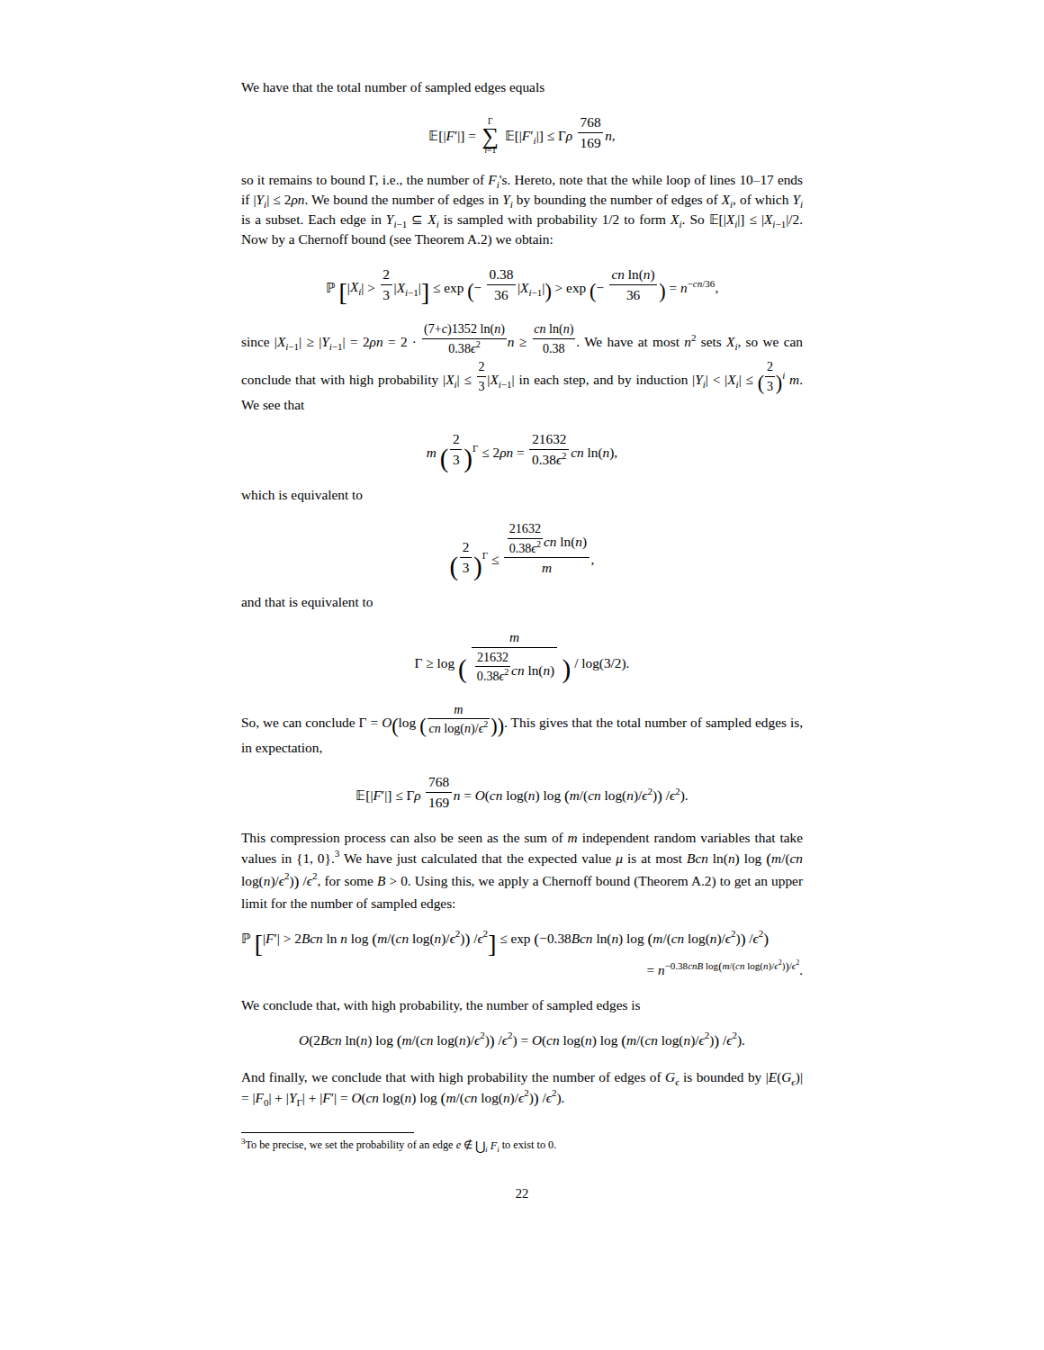We have that the total number of sampled edges equals
𝔼[|F′|] = Γ ∑ i=1 𝔼[|F′i|] ≤ Γρ 768169 n,
so it remains to bound Γ, i.e., the number of Fi's. Hereto, note that the while loop of lines 10–17 ends if |Yi| ≤ 2ρn. We bound the number of edges in Yi by bounding the number of edges of Xi, of which Yi is a subset. Each edge in Yi−1 ⊆ Xi is sampled with probability 1/2 to form Xi. So 𝔼[|Xi|] ≤ |Xi−1|/2. Now by a Chernoff bound (see Theorem A.2) we obtain:
ℙ [|Xi| > 23|Xi−1|] ≤ exp (− 0.3836|Xi−1|) > exp (− cn ln(n) 36) = n−cn/36,
since |Xi−1| ≥ |Yi−1| = 2ρn = 2 · (7+c)1352 ln(n) 0.38ϵ2 n ≥ cn ln(n) 0.38. We have at most n2 sets Xi, so we can conclude that with high probability |Xi| ≤ 23|Xi−1| in each step, and by induction |Yi| < |Xi| ≤ (23)i m. We see that
m (23)Γ ≤ 2ρn = 216320.38ϵ2 cn ln(n),
which is equivalent to
(23)Γ ≤ 216320.38ϵ2 cn ln(n) m ,
and that is equivalent to
Γ ≥ log ( m 216320.38ϵ2 cn ln(n) ) / log(3/2).
So, we can conclude Γ = O(log (mcn log(n)/ϵ2)). This gives that the total number of sampled edges is, in expectation,
𝔼[|F′|] ≤ Γρ 768169 n = O(cn log(n) log (m/(cn log(n)/ϵ2)) /ϵ2).
This compression process can also be seen as the sum of m independent random variables that take values in {1, 0}.3 We have just calculated that the expected value μ is at most Bcn ln(n) log (m/(cn log(n)/ϵ2)) /ϵ2, for some B > 0. Using this, we apply a Chernoff bound (Theorem A.2) to get an upper limit for the number of sampled edges:
ℙ [|F′| > 2Bcn ln n log (m/(cn log(n)/ϵ2)) /ϵ2] ≤ exp (−0.38Bcn ln(n) log (m/(cn log(n)/ϵ2)) /ϵ2)
= n−0.38cnB log(m/(cn log(n)/ϵ2))/ϵ2.
We conclude that, with high probability, the number of sampled edges is
O(2Bcn ln(n) log (m/(cn log(n)/ϵ2)) /ϵ2) = O(cn log(n) log (m/(cn log(n)/ϵ2)) /ϵ2).
And finally, we conclude that with high probability the number of edges of Gϵ is bounded by |E(Gϵ)| = |F0| + |YΓ| + |F′| = O(cn log(n) log (m/(cn log(n)/ϵ2)) /ϵ2).
3To be precise, we set the probability of an edge e ∉ ⋃i Fi to exist to 0.
22